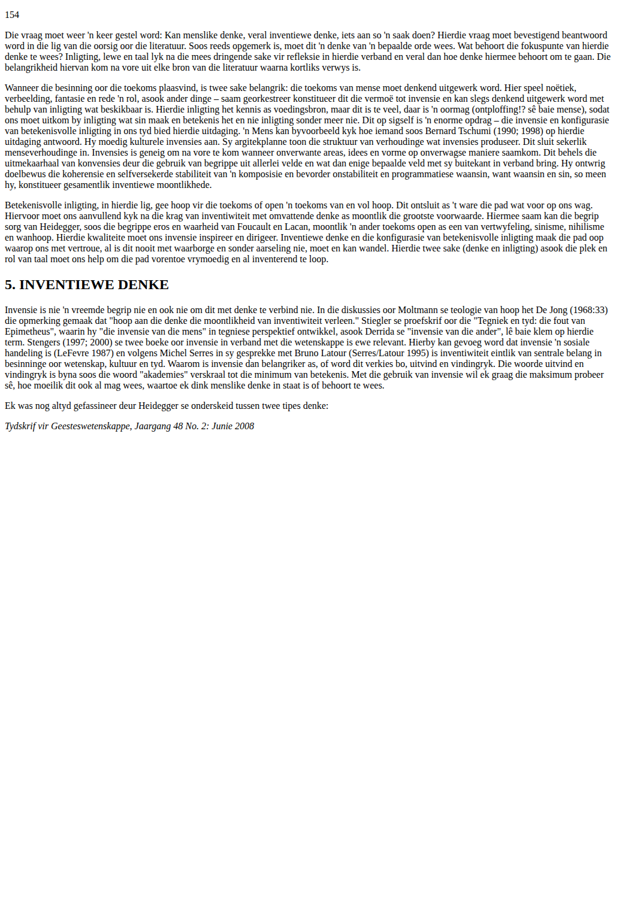154
Die vraag moet weer 'n keer gestel word: Kan menslike denke, veral inventiewe denke, iets aan so 'n saak doen? Hierdie vraag moet bevestigend beantwoord word in die lig van die oorsig oor die literatuur. Soos reeds opgemerk is, moet dit 'n denke van 'n bepaalde orde wees. Wat behoort die fokuspunte van hierdie denke te wees? Inligting, lewe en taal lyk na die mees dringende sake vir refleksie in hierdie verband en veral dan hoe denke hiermee behoort om te gaan. Die belangrikheid hiervan kom na vore uit elke bron van die literatuur waarna kortliks verwys is.
Wanneer die besinning oor die toekoms plaasvind, is twee sake belangrik: die toekoms van mense moet denkend uitgewerk word. Hier speel noëtiek, verbeelding, fantasie en rede 'n rol, asook ander dinge – saam georkestreer konstitueer dit die vermoë tot invensie en kan slegs denkend uitgewerk word met behulp van inligting wat beskikbaar is. Hierdie inligting het kennis as voedingsbron, maar dit is te veel, daar is 'n oormag (ontploffing!? sê baie mense), sodat ons moet uitkom by inligting wat sin maak en betekenis het en nie inligting sonder meer nie. Dit op sigself is 'n enorme opdrag – die invensie en konfigurasie van betekenisvolle inligting in ons tyd bied hierdie uitdaging. 'n Mens kan byvoorbeeld kyk hoe iemand soos Bernard Tschumi (1990; 1998) op hierdie uitdaging antwoord. Hy moedig kulturele invensies aan. Sy argitekplanne toon die struktuur van verhoudinge wat invensies produseer. Dit sluit sekerlik menseverhoudinge in. Invensies is geneig om na vore te kom wanneer onverwante areas, idees en vorme op onverwagse maniere saamkom. Dit behels die uitmekaarhaal van konvensies deur die gebruik van begrippe uit allerlei velde en wat dan enige bepaalde veld met sy buitekant in verband bring. Hy ontwrig doelbewus die koherensie en selfversekerde stabiliteit van 'n komposisie en bevorder onstabiliteit en programmatiese waansin, want waansin en sin, so meen hy, konstitueer gesamentlik inventiewe moontlikhede.
Betekenisvolle inligting, in hierdie lig, gee hoop vir die toekoms of open 'n toekoms van en vol hoop. Dit ontsluit as 't ware die pad wat voor op ons wag. Hiervoor moet ons aanvullend kyk na die krag van inventiwiteit met omvattende denke as moontlik die grootste voorwaarde. Hiermee saam kan die begrip sorg van Heidegger, soos die begrippe eros en waarheid van Foucault en Lacan, moontlik 'n ander toekoms open as een van vertwyfeling, sinisme, nihilisme en wanhoop. Hierdie kwaliteite moet ons invensie inspireer en dirigeer. Inventiewe denke en die konfigurasie van betekenisvolle inligting maak die pad oop waarop ons met vertroue, al is dit nooit met waarborge en sonder aarseling nie, moet en kan wandel. Hierdie twee sake (denke en inligting) asook die plek en rol van taal moet ons help om die pad vorentoe vrymoedig en al inventerend te loop.
5. INVENTIEWE DENKE
Invensie is nie 'n vreemde begrip nie en ook nie om dit met denke te verbind nie. In die diskussies oor Moltmann se teologie van hoop het De Jong (1968:33) die opmerking gemaak dat "hoop aan die denke die moontlikheid van inventiwiteit verleen." Stiegler se proefskrif oor die "Tegniek en tyd: die fout van Epimetheus", waarin hy "die invensie van die mens" in tegniese perspektief ontwikkel, asook Derrida se "invensie van die ander", lê baie klem op hierdie term. Stengers (1997; 2000) se twee boeke oor invensie in verband met die wetenskappe is ewe relevant. Hierby kan gevoeg word dat invensie 'n sosiale handeling is (LeFevre 1987) en volgens Michel Serres in sy gesprekke met Bruno Latour (Serres/Latour 1995) is inventiwiteit eintlik van sentrale belang in besinninge oor wetenskap, kultuur en tyd. Waarom is invensie dan belangriker as, of word dit verkies bo, uitvind en vindingryk. Die woorde uitvind en vindingryk is byna soos die woord "akademies" verskraal tot die minimum van betekenis. Met die gebruik van invensie wil ek graag die maksimum probeer sê, hoe moeilik dit ook al mag wees, waartoe ek dink menslike denke in staat is of behoort te wees.
Ek was nog altyd gefassineer deur Heidegger se onderskeid tussen twee tipes denke:
Tydskrif vir Geesteswetenskappe, Jaargang 48 No. 2: Junie 2008